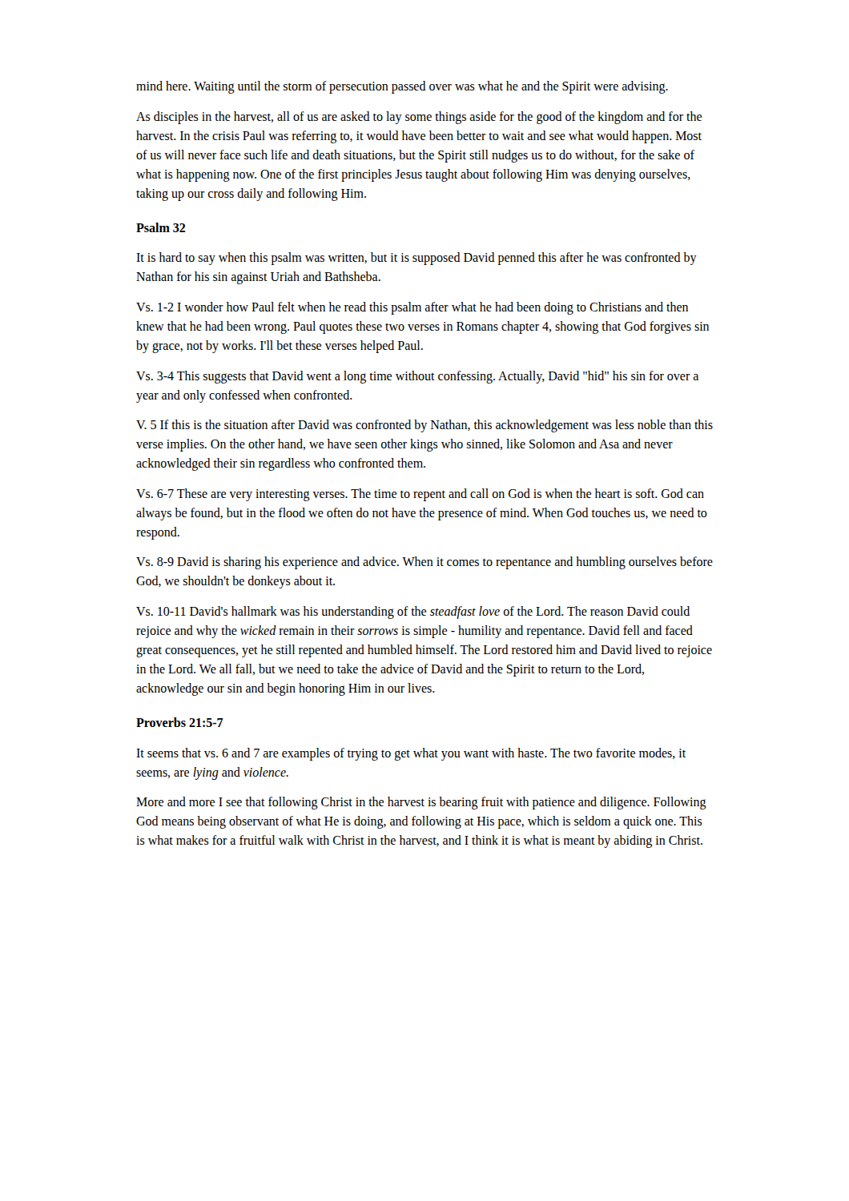mind here. Waiting until the storm of persecution passed over was what he and the Spirit were advising.
As disciples in the harvest, all of us are asked to lay some things aside for the good of the kingdom and for the harvest. In the crisis Paul was referring to, it would have been better to wait and see what would happen. Most of us will never face such life and death situations, but the Spirit still nudges us to do without, for the sake of what is happening now. One of the first principles Jesus taught about following Him was denying ourselves, taking up our cross daily and following Him.
Psalm 32
It is hard to say when this psalm was written, but it is supposed David penned this after he was confronted by Nathan for his sin against Uriah and Bathsheba.
Vs. 1-2 I wonder how Paul felt when he read this psalm after what he had been doing to Christians and then knew that he had been wrong. Paul quotes these two verses in Romans chapter 4, showing that God forgives sin by grace, not by works. I'll bet these verses helped Paul.
Vs. 3-4 This suggests that David went a long time without confessing. Actually, David "hid" his sin for over a year and only confessed when confronted.
V. 5 If this is the situation after David was confronted by Nathan, this acknowledgement was less noble than this verse implies. On the other hand, we have seen other kings who sinned, like Solomon and Asa and never acknowledged their sin regardless who confronted them.
Vs. 6-7 These are very interesting verses. The time to repent and call on God is when the heart is soft. God can always be found, but in the flood we often do not have the presence of mind. When God touches us, we need to respond.
Vs. 8-9 David is sharing his experience and advice. When it comes to repentance and humbling ourselves before God, we shouldn't be donkeys about it.
Vs. 10-11 David's hallmark was his understanding of the steadfast love of the Lord. The reason David could rejoice and why the wicked remain in their sorrows is simple - humility and repentance. David fell and faced great consequences, yet he still repented and humbled himself. The Lord restored him and David lived to rejoice in the Lord. We all fall, but we need to take the advice of David and the Spirit to return to the Lord, acknowledge our sin and begin honoring Him in our lives.
Proverbs 21:5-7
It seems that vs. 6 and 7 are examples of trying to get what you want with haste. The two favorite modes, it seems, are lying and violence.
More and more I see that following Christ in the harvest is bearing fruit with patience and diligence. Following God means being observant of what He is doing, and following at His pace, which is seldom a quick one. This is what makes for a fruitful walk with Christ in the harvest, and I think it is what is meant by abiding in Christ.